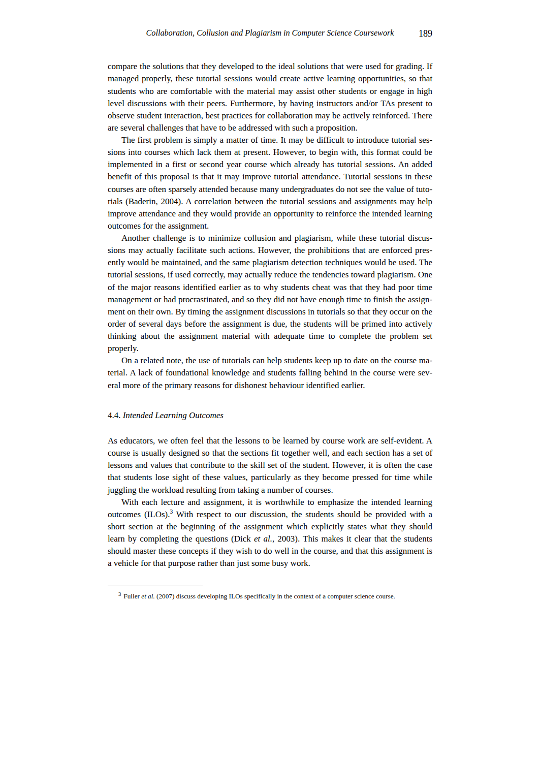Collaboration, Collusion and Plagiarism in Computer Science Coursework 189
compare the solutions that they developed to the ideal solutions that were used for grading. If managed properly, these tutorial sessions would create active learning opportunities, so that students who are comfortable with the material may assist other students or engage in high level discussions with their peers. Furthermore, by having instructors and/or TAs present to observe student interaction, best practices for collaboration may be actively reinforced. There are several challenges that have to be addressed with such a proposition.
The first problem is simply a matter of time. It may be difficult to introduce tutorial sessions into courses which lack them at present. However, to begin with, this format could be implemented in a first or second year course which already has tutorial sessions. An added benefit of this proposal is that it may improve tutorial attendance. Tutorial sessions in these courses are often sparsely attended because many undergraduates do not see the value of tutorials (Baderin, 2004). A correlation between the tutorial sessions and assignments may help improve attendance and they would provide an opportunity to reinforce the intended learning outcomes for the assignment.
Another challenge is to minimize collusion and plagiarism, while these tutorial discussions may actually facilitate such actions. However, the prohibitions that are enforced presently would be maintained, and the same plagiarism detection techniques would be used. The tutorial sessions, if used correctly, may actually reduce the tendencies toward plagiarism. One of the major reasons identified earlier as to why students cheat was that they had poor time management or had procrastinated, and so they did not have enough time to finish the assignment on their own. By timing the assignment discussions in tutorials so that they occur on the order of several days before the assignment is due, the students will be primed into actively thinking about the assignment material with adequate time to complete the problem set properly.
On a related note, the use of tutorials can help students keep up to date on the course material. A lack of foundational knowledge and students falling behind in the course were several more of the primary reasons for dishonest behaviour identified earlier.
4.4. Intended Learning Outcomes
As educators, we often feel that the lessons to be learned by course work are self-evident. A course is usually designed so that the sections fit together well, and each section has a set of lessons and values that contribute to the skill set of the student. However, it is often the case that students lose sight of these values, particularly as they become pressed for time while juggling the workload resulting from taking a number of courses.
With each lecture and assignment, it is worthwhile to emphasize the intended learning outcomes (ILOs).3 With respect to our discussion, the students should be provided with a short section at the beginning of the assignment which explicitly states what they should learn by completing the questions (Dick et al., 2003). This makes it clear that the students should master these concepts if they wish to do well in the course, and that this assignment is a vehicle for that purpose rather than just some busy work.
3 Fuller et al. (2007) discuss developing ILOs specifically in the context of a computer science course.